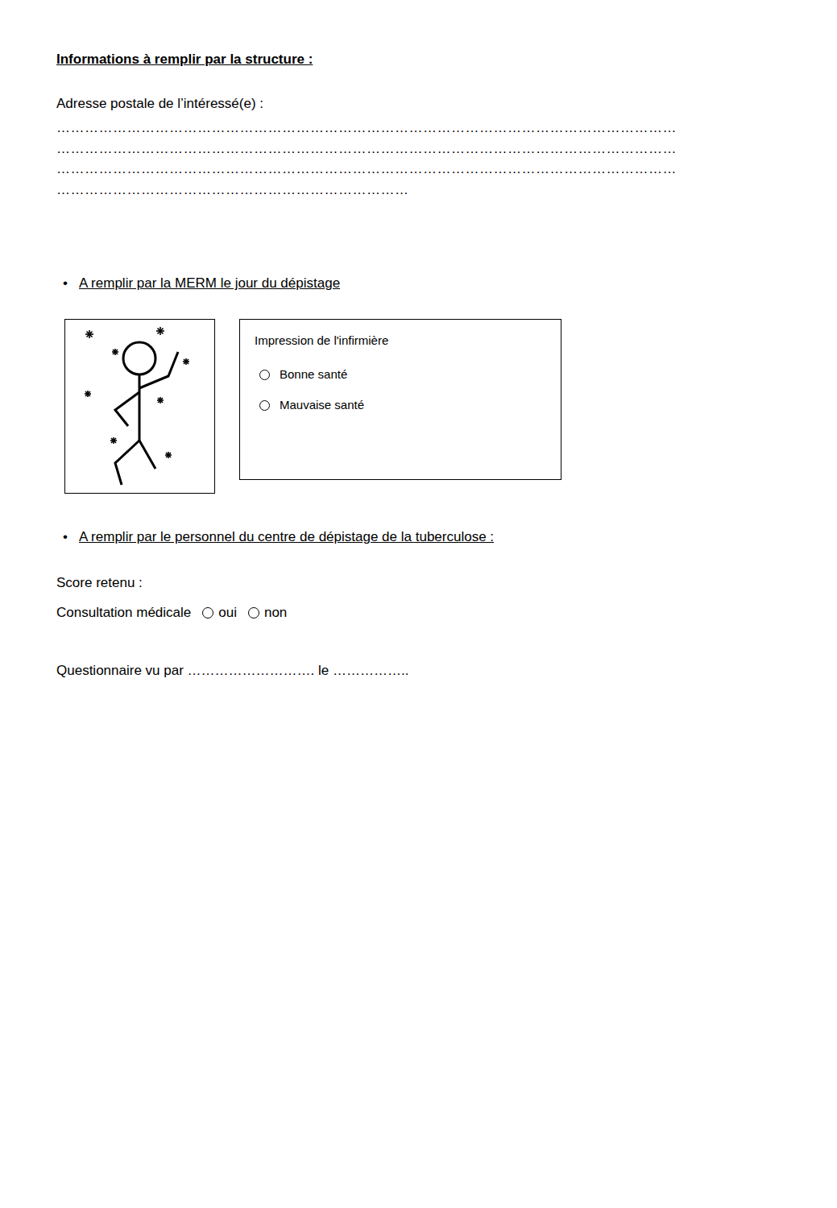Informations à remplir par la structure :
Adresse postale de l’intéressé(e) :
……………………………………………………………………………………………………………………
……………………………………………………………………………………………………………………
……………………………………………………………………………………………………………………
…………………………………………………………………
A remplir par la MERM le jour du dépistage
Impression de l'infirmière
Bonne santé
Mauvaise santé
A remplir par le personnel du centre de dépistage de la tuberculose :
Score retenu :
Consultation médicale oui non
Questionnaire vu par ………………………. le ……………..